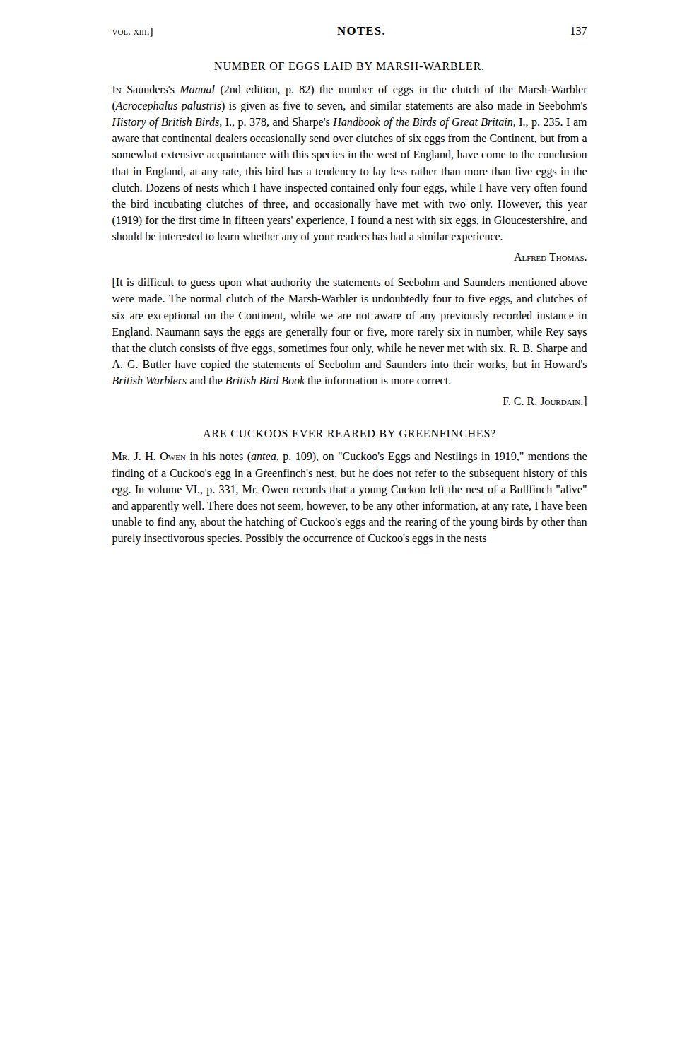vol. xiii.] Notes. 137
Number of Eggs Laid by Marsh-Warbler.
In Saunders's Manual (2nd edition, p. 82) the number of eggs in the clutch of the Marsh-Warbler (Acrocephalus palustris) is given as five to seven, and similar statements are also made in Seebohm's History of British Birds, I., p. 378, and Sharpe's Handbook of the Birds of Great Britain, I., p. 235. I am aware that continental dealers occasionally send over clutches of six eggs from the Continent, but from a somewhat extensive acquaintance with this species in the west of England, have come to the conclusion that in England, at any rate, this bird has a tendency to lay less rather than more than five eggs in the clutch. Dozens of nests which I have inspected contained only four eggs, while I have very often found the bird incubating clutches of three, and occasionally have met with two only. However, this year (1919) for the first time in fifteen years' experience, I found a nest with six eggs, in Gloucestershire, and should be interested to learn whether any of your readers has had a similar experience.
Alfred Thomas.
It is difficult to guess upon what authority the statements of Seebohm and Saunders mentioned above were made. The normal clutch of the Marsh-Warbler is undoubtedly four to five eggs, and clutches of six are exceptional on the Continent, while we are not aware of any previously recorded instance in England. Naumann says the eggs are generally four or five, more rarely six in number, while Rey says that the clutch consists of five eggs, sometimes four only, while he never met with six. R. B. Sharpe and A. G. Butler have copied the statements of Seebohm and Saunders into their works, but in Howard's British Warblers and the British Bird Book the information is more correct.
F. C. R. Jourdain.]
Are Cuckoos Ever Reared by Greenfinches?
Mr. J. H. Owen in his notes (antea, p. 109), on "Cuckoo's Eggs and Nestlings in 1919," mentions the finding of a Cuckoo's egg in a Greenfinch's nest, but he does not refer to the subsequent history of this egg. In volume VI., p. 331, Mr. Owen records that a young Cuckoo left the nest of a Bullfinch "alive" and apparently well. There does not seem, however, to be any other information, at any rate, I have been unable to find any, about the hatching of Cuckoo's eggs and the rearing of the young birds by other than purely insectivorous species. Possibly the occurrence of Cuckoo's eggs in the nests